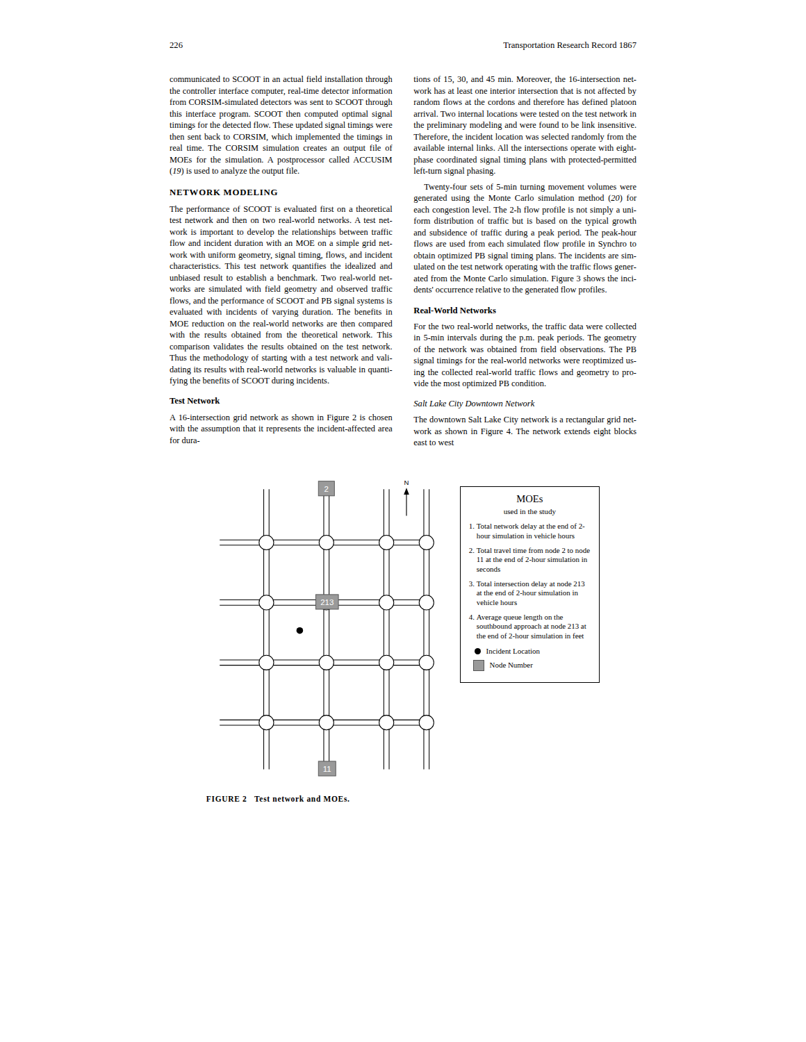226
Transportation Research Record 1867
communicated to SCOOT in an actual field installation through the controller interface computer, real-time detector information from CORSIM-simulated detectors was sent to SCOOT through this interface program. SCOOT then computed optimal signal timings for the detected flow. These updated signal timings were then sent back to CORSIM, which implemented the timings in real time. The CORSIM simulation creates an output file of MOEs for the simulation. A postprocessor called ACCUSIM (19) is used to analyze the output file.
Network Modeling
The performance of SCOOT is evaluated first on a theoretical test network and then on two real-world networks. A test network is important to develop the relationships between traffic flow and incident duration with an MOE on a simple grid network with uniform geometry, signal timing, flows, and incident characteristics. This test network quantifies the idealized and unbiased result to establish a benchmark. Two real-world networks are simulated with field geometry and observed traffic flows, and the performance of SCOOT and PB signal systems is evaluated with incidents of varying duration. The benefits in MOE reduction on the real-world networks are then compared with the results obtained from the theoretical network. This comparison validates the results obtained on the test network. Thus the methodology of starting with a test network and validating its results with real-world networks is valuable in quantifying the benefits of SCOOT during incidents.
Test Network
A 16-intersection grid network as shown in Figure 2 is chosen with the assumption that it represents the incident-affected area for dura-
tions of 15, 30, and 45 min. Moreover, the 16-intersection network has at least one interior intersection that is not affected by random flows at the cordons and therefore has defined platoon arrival. Two internal locations were tested on the test network in the preliminary modeling and were found to be link insensitive. Therefore, the incident location was selected randomly from the available internal links. All the intersections operate with eight-phase coordinated signal timing plans with protected-permitted left-turn signal phasing.
Twenty-four sets of 5-min turning movement volumes were generated using the Monte Carlo simulation method (20) for each congestion level. The 2-h flow profile is not simply a uniform distribution of traffic but is based on the typical growth and subsidence of traffic during a peak period. The peak-hour flows are used from each simulated flow profile in Synchro to obtain optimized PB signal timing plans. The incidents are simulated on the test network operating with the traffic flows generated from the Monte Carlo simulation. Figure 3 shows the incidents' occurrence relative to the generated flow profiles.
Real-World Networks
For the two real-world networks, the traffic data were collected in 5-min intervals during the p.m. peak periods. The geometry of the network was obtained from field observations. The PB signal timings for the real-world networks were reoptimized using the collected real-world traffic flows and geometry to provide the most optimized PB condition.
Salt Lake City Downtown Network
The downtown Salt Lake City network is a rectangular grid network as shown in Figure 4. The network extends eight blocks east to west
2 213 11 N
MOEs
used in the study
Total network delay at the end of 2-hour simulation in vehicle hours
Total travel time from node 2 to node 11 at the end of 2-hour simulation in seconds
Total intersection delay at node 213 at the end of 2-hour simulation in vehicle hours
Average queue length on the southbound approach at node 213 at the end of 2-hour simulation in feet
Incident Location
Node Number
FIGURE 2 Test network and MOEs.